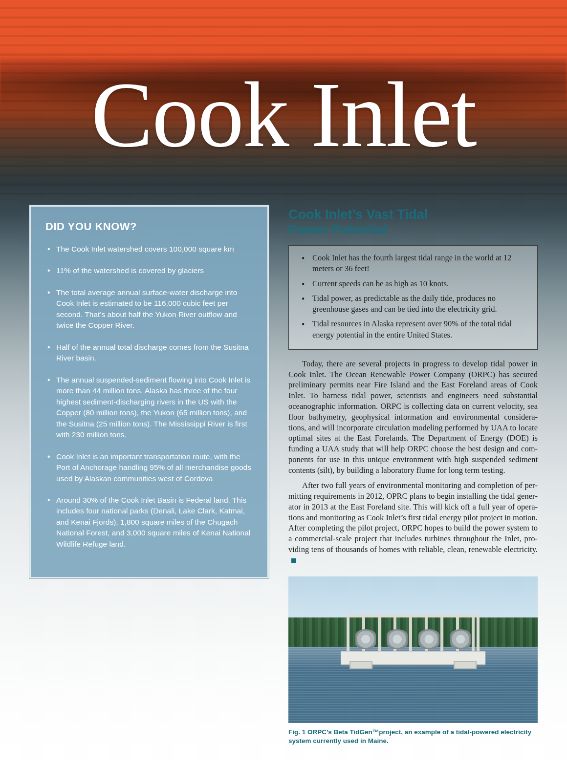Cook Inlet
DID YOU KNOW?
The Cook Inlet watershed covers 100,000 square km
11% of the watershed is covered by glaciers
The total average annual surface-water discharge into Cook Inlet is estimated to be 116,000 cubic feet per second. That’s about half the Yukon River outflow and twice the Copper River.
Half of the annual total discharge comes from the Susitna River basin.
The annual suspended-sediment flowing into Cook Inlet is more than 44 million tons. Alaska has three of the four highest sediment-discharging rivers in the US with the Copper (80 million tons), the Yukon (65 million tons), and the Susitna (25 million tons). The Mississippi River is first with 230 million tons.
Cook Inlet is an important transportation route, with the Port of Anchorage handling 95% of all merchandise goods used by Alaskan communities west of Cordova
Around 30% of the Cook Inlet Basin is Federal land. This includes four national parks (Denali, Lake Clark, Katmai, and Kenai Fjords), 1,800 square miles of the Chugach National Forest, and 3,000 square miles of Kenai National Wildlife Refuge land.
Cook Inlet’s Vast Tidal
Power Potential
Cook Inlet has the fourth largest tidal range in the world at 12 meters or 36 feet!
Current speeds can be as high as 10 knots.
Tidal power, as predictable as the daily tide, produces no greenhouse gases and can be tied into the electricity grid.
Tidal resources in Alaska represent over 90% of the total tidal energy potential in the entire United States.
Today, there are several projects in progress to develop tidal power in Cook Inlet. The Ocean Renewable Power Company (ORPC) has secured preliminary permits near Fire Island and the East Foreland areas of Cook Inlet. To harness tidal power, scientists and engineers need substantial oceanographic information. ORPC is collecting data on current velocity, sea floor bathymetry, geophysical information and environmental considerations, and will incorporate circulation modeling performed by UAA to locate optimal sites at the East Forelands. The Department of Energy (DOE) is funding a UAA study that will help ORPC choose the best design and components for use in this unique environment with high suspended sediment contents (silt), by building a laboratory flume for long term testing.
After two full years of environmental monitoring and completion of permitting requirements in 2012, OPRC plans to begin installing the tidal generator in 2013 at the East Foreland site. This will kick off a full year of operations and monitoring as Cook Inlet’s first tidal energy pilot project in motion. After completing the pilot project, ORPC hopes to build the power system to a commercial-scale project that includes turbines throughout the Inlet, providing tens of thousands of homes with reliable, clean, renewable electricity.
Fig. 1 ORPC’s Beta TidGen™project, an example of a tidal-powered electricity system currently used in Maine.